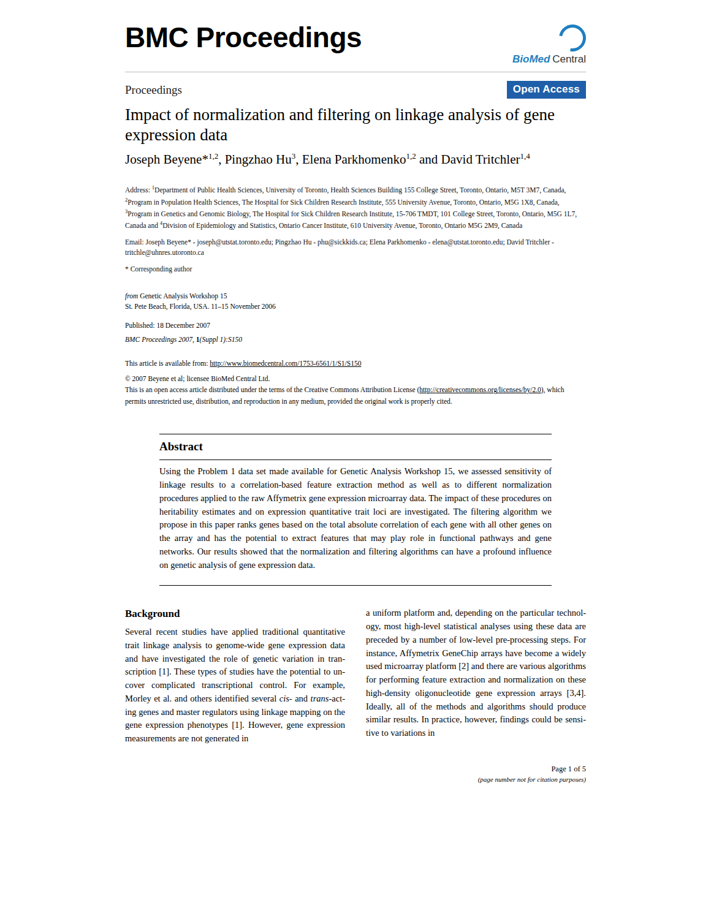BMC Proceedings
BioMed Central
Proceedings
Open Access
Impact of normalization and filtering on linkage analysis of gene expression data
Joseph Beyene*1,2, Pingzhao Hu3, Elena Parkhomenko1,2 and David Tritchler1,4
Address: 1Department of Public Health Sciences, University of Toronto, Health Sciences Building 155 College Street, Toronto, Ontario, M5T 3M7, Canada, 2Program in Population Health Sciences, The Hospital for Sick Children Research Institute, 555 University Avenue, Toronto, Ontario, M5G 1X8, Canada, 3Program in Genetics and Genomic Biology, The Hospital for Sick Children Research Institute, 15-706 TMDT, 101 College Street, Toronto, Ontario, M5G 1L7, Canada and 4Division of Epidemiology and Statistics, Ontario Cancer Institute, 610 University Avenue, Toronto, Ontario M5G 2M9, Canada
Email: Joseph Beyene* - joseph@utstat.toronto.edu; Pingzhao Hu - phu@sickkids.ca; Elena Parkhomenko - elena@utstat.toronto.edu; David Tritchler - tritchle@uhnres.utoronto.ca
* Corresponding author
from Genetic Analysis Workshop 15
St. Pete Beach, Florida, USA. 11–15 November 2006
Published: 18 December 2007
BMC Proceedings 2007, 1(Suppl 1):S150
This article is available from: http://www.biomedcentral.com/1753-6561/1/S1/S150
© 2007 Beyene et al; licensee BioMed Central Ltd.
This is an open access article distributed under the terms of the Creative Commons Attribution License (http://creativecommons.org/licenses/by/2.0), which permits unrestricted use, distribution, and reproduction in any medium, provided the original work is properly cited.
Abstract
Using the Problem 1 data set made available for Genetic Analysis Workshop 15, we assessed sensitivity of linkage results to a correlation-based feature extraction method as well as to different normalization procedures applied to the raw Affymetrix gene expression microarray data. The impact of these procedures on heritability estimates and on expression quantitative trait loci are investigated. The filtering algorithm we propose in this paper ranks genes based on the total absolute correlation of each gene with all other genes on the array and has the potential to extract features that may play role in functional pathways and gene networks. Our results showed that the normalization and filtering algorithms can have a profound influence on genetic analysis of gene expression data.
Background
Several recent studies have applied traditional quantitative trait linkage analysis to genome-wide gene expression data and have investigated the role of genetic variation in transcription [1]. These types of studies have the potential to uncover complicated transcriptional control. For example, Morley et al. and others identified several cis- and trans-acting genes and master regulators using linkage mapping on the gene expression phenotypes [1]. However, gene expression measurements are not generated in
a uniform platform and, depending on the particular technology, most high-level statistical analyses using these data are preceded by a number of low-level pre-processing steps. For instance, Affymetrix GeneChip arrays have become a widely used microarray platform [2] and there are various algorithms for performing feature extraction and normalization on these high-density oligonucleotide gene expression arrays [3,4]. Ideally, all of the methods and algorithms should produce similar results. In practice, however, findings could be sensitive to variations in
Page 1 of 5
(page number not for citation purposes)